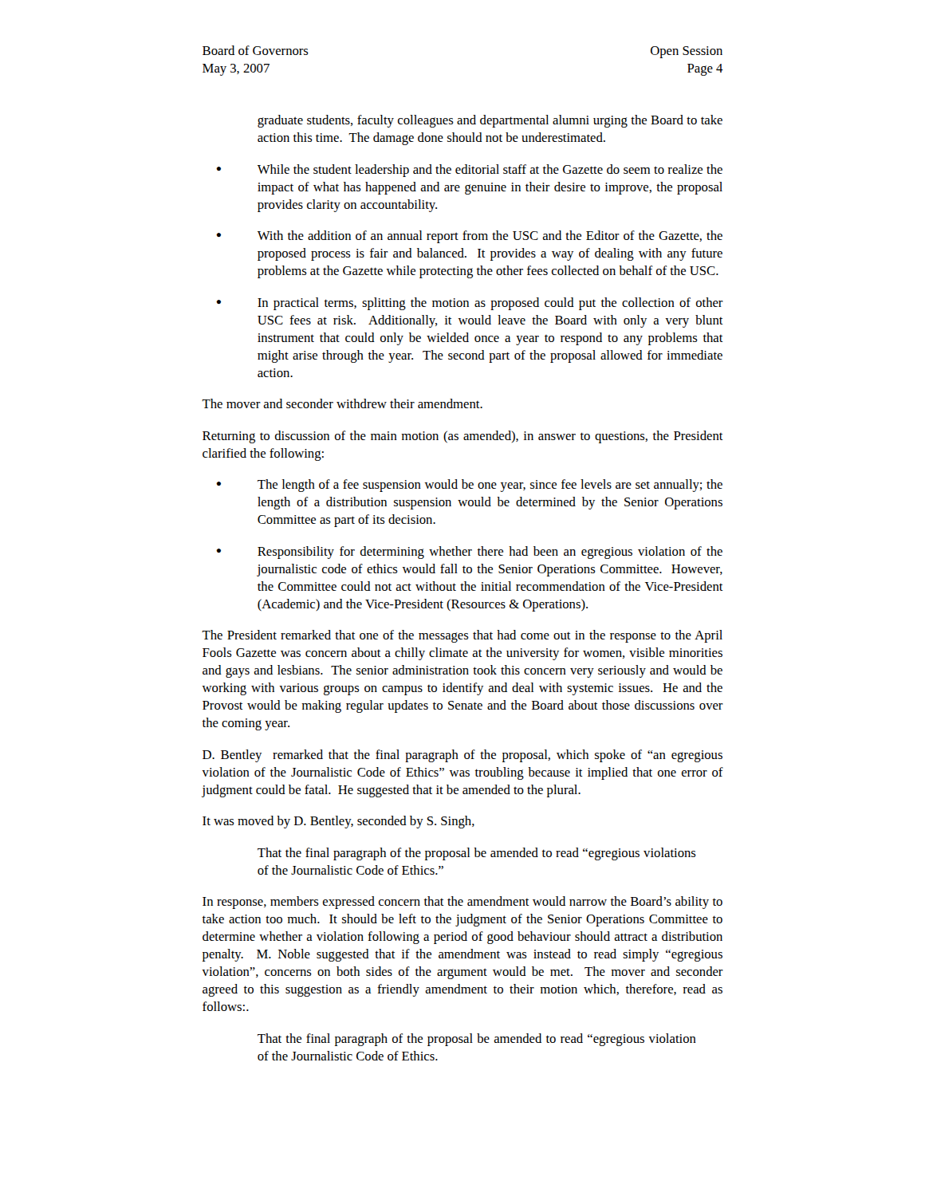| Board of Governors | Open Session |
| May 3, 2007 | Page 4 |
graduate students, faculty colleagues and departmental alumni urging the Board to take action this time. The damage done should not be underestimated.
While the student leadership and the editorial staff at the Gazette do seem to realize the impact of what has happened and are genuine in their desire to improve, the proposal provides clarity on accountability.
With the addition of an annual report from the USC and the Editor of the Gazette, the proposed process is fair and balanced. It provides a way of dealing with any future problems at the Gazette while protecting the other fees collected on behalf of the USC.
In practical terms, splitting the motion as proposed could put the collection of other USC fees at risk. Additionally, it would leave the Board with only a very blunt instrument that could only be wielded once a year to respond to any problems that might arise through the year. The second part of the proposal allowed for immediate action.
The mover and seconder withdrew their amendment.
Returning to discussion of the main motion (as amended), in answer to questions, the President clarified the following:
The length of a fee suspension would be one year, since fee levels are set annually; the length of a distribution suspension would be determined by the Senior Operations Committee as part of its decision.
Responsibility for determining whether there had been an egregious violation of the journalistic code of ethics would fall to the Senior Operations Committee. However, the Committee could not act without the initial recommendation of the Vice-President (Academic) and the Vice-President (Resources & Operations).
The President remarked that one of the messages that had come out in the response to the April Fools Gazette was concern about a chilly climate at the university for women, visible minorities and gays and lesbians. The senior administration took this concern very seriously and would be working with various groups on campus to identify and deal with systemic issues. He and the Provost would be making regular updates to Senate and the Board about those discussions over the coming year.
D. Bentley remarked that the final paragraph of the proposal, which spoke of “an egregious violation of the Journalistic Code of Ethics” was troubling because it implied that one error of judgment could be fatal. He suggested that it be amended to the plural.
It was moved by D. Bentley, seconded by S. Singh,
That the final paragraph of the proposal be amended to read “egregious violations of the Journalistic Code of Ethics.”
In response, members expressed concern that the amendment would narrow the Board’s ability to take action too much. It should be left to the judgment of the Senior Operations Committee to determine whether a violation following a period of good behaviour should attract a distribution penalty. M. Noble suggested that if the amendment was instead to read simply “egregious violation”, concerns on both sides of the argument would be met. The mover and seconder agreed to this suggestion as a friendly amendment to their motion which, therefore, read as follows:.
That the final paragraph of the proposal be amended to read “egregious violation of the Journalistic Code of Ethics.